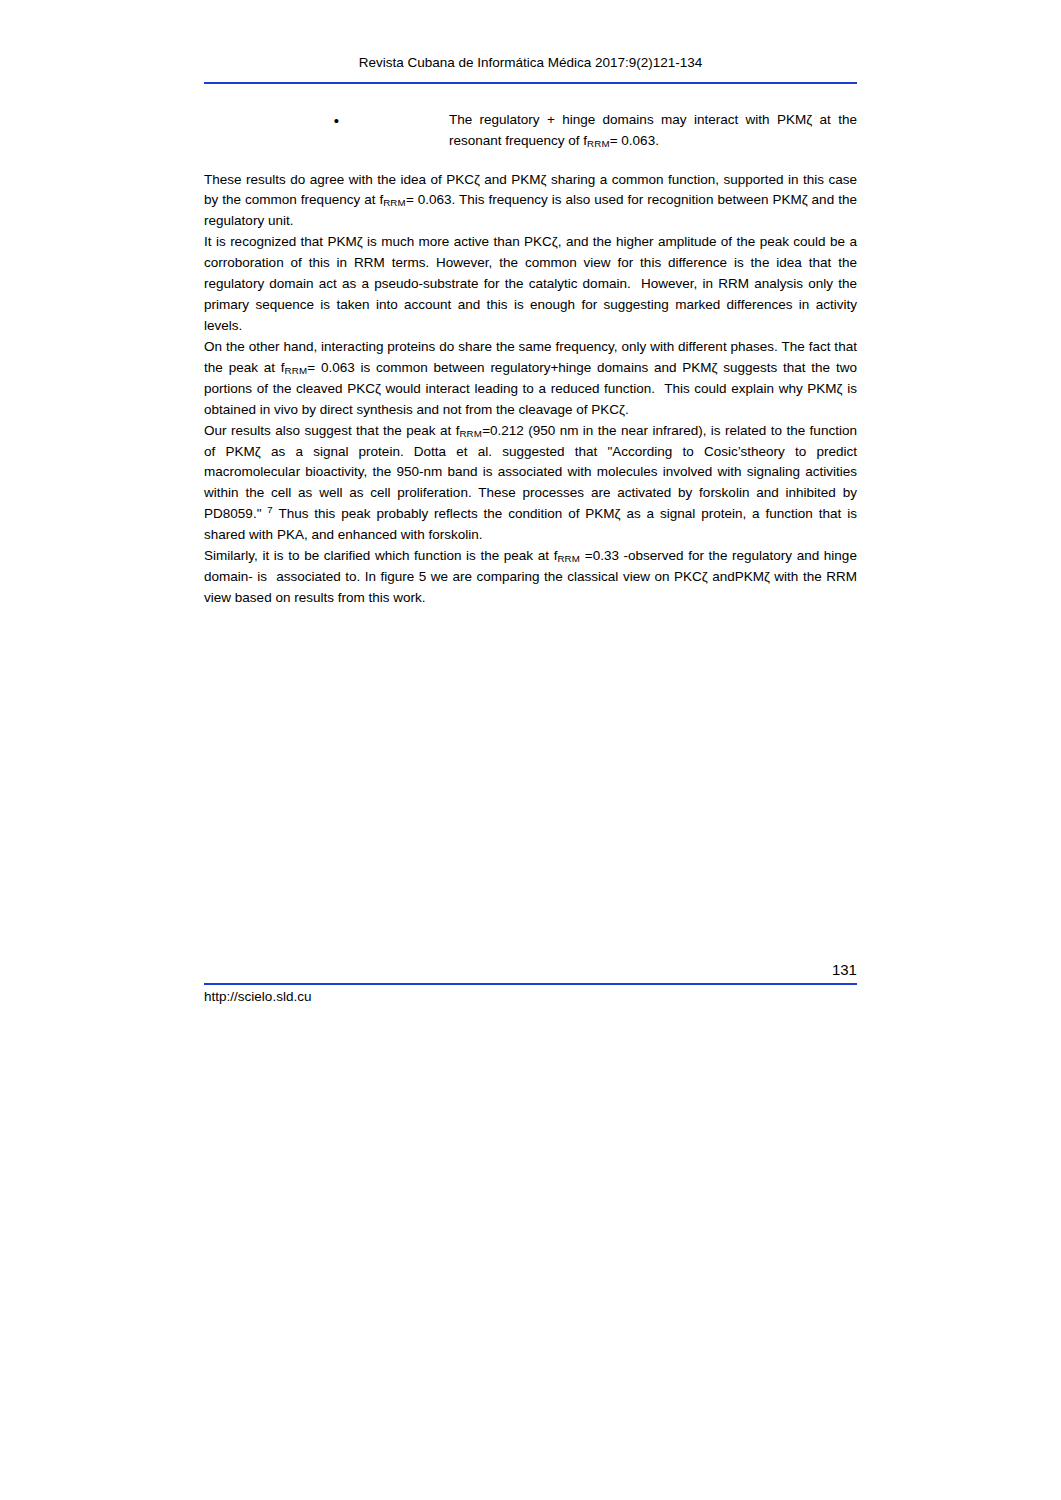Revista Cubana de Informática Médica 2017:9(2)121-134
The regulatory + hinge domains may interact with PKMζ at the resonant frequency of fRRM= 0.063.
These results do agree with the idea of PKCζ and PKMζ sharing a common function, supported in this case by the common frequency at fRRM= 0.063. This frequency is also used for recognition between PKMζ and the regulatory unit.
It is recognized that PKMζ is much more active than PKCζ, and the higher amplitude of the peak could be a corroboration of this in RRM terms. However, the common view for this difference is the idea that the regulatory domain act as a pseudo-substrate for the catalytic domain. However, in RRM analysis only the primary sequence is taken into account and this is enough for suggesting marked differences in activity levels.
On the other hand, interacting proteins do share the same frequency, only with different phases. The fact that the peak at fRRM= 0.063 is common between regulatory+hinge domains and PKMζ suggests that the two portions of the cleaved PKCζ would interact leading to a reduced function. This could explain why PKMζ is obtained in vivo by direct synthesis and not from the cleavage of PKCζ.
Our results also suggest that the peak at fRRM=0.212 (950 nm in the near infrared), is related to the function of PKMζ as a signal protein. Dotta et al. suggested that "According to Cosic’stheory to predict macromolecular bioactivity, the 950-nm band is associated with molecules involved with signaling activities within the cell as well as cell proliferation. These processes are activated by forskolin and inhibited by PD8059." 7 Thus this peak probably reflects the condition of PKMζ as a signal protein, a function that is shared with PKA, and enhanced with forskolin.
Similarly, it is to be clarified which function is the peak at fRRM =0.33 -observed for the regulatory and hinge domain- is associated to. In figure 5 we are comparing the classical view on PKCζ andPKMζ with the RRM view based on results from this work.
131
http://scielo.sld.cu